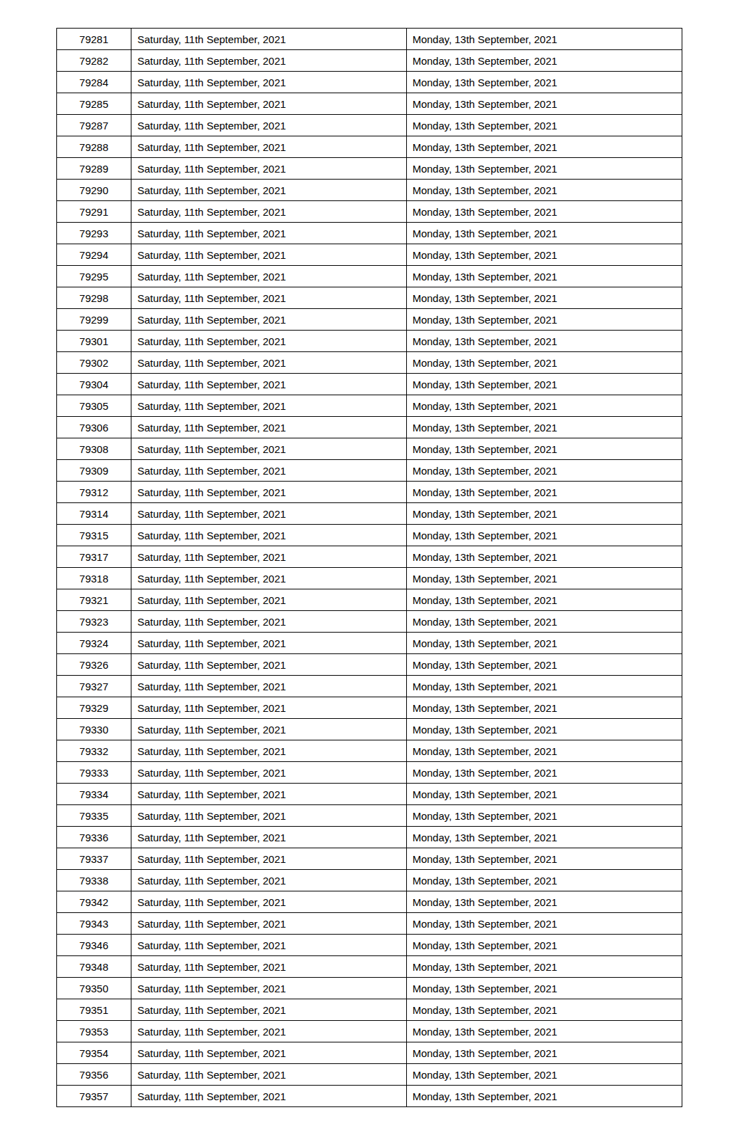| 79281 | Saturday, 11th September, 2021 | Monday, 13th September, 2021 |
| 79282 | Saturday, 11th September, 2021 | Monday, 13th September, 2021 |
| 79284 | Saturday, 11th September, 2021 | Monday, 13th September, 2021 |
| 79285 | Saturday, 11th September, 2021 | Monday, 13th September, 2021 |
| 79287 | Saturday, 11th September, 2021 | Monday, 13th September, 2021 |
| 79288 | Saturday, 11th September, 2021 | Monday, 13th September, 2021 |
| 79289 | Saturday, 11th September, 2021 | Monday, 13th September, 2021 |
| 79290 | Saturday, 11th September, 2021 | Monday, 13th September, 2021 |
| 79291 | Saturday, 11th September, 2021 | Monday, 13th September, 2021 |
| 79293 | Saturday, 11th September, 2021 | Monday, 13th September, 2021 |
| 79294 | Saturday, 11th September, 2021 | Monday, 13th September, 2021 |
| 79295 | Saturday, 11th September, 2021 | Monday, 13th September, 2021 |
| 79298 | Saturday, 11th September, 2021 | Monday, 13th September, 2021 |
| 79299 | Saturday, 11th September, 2021 | Monday, 13th September, 2021 |
| 79301 | Saturday, 11th September, 2021 | Monday, 13th September, 2021 |
| 79302 | Saturday, 11th September, 2021 | Monday, 13th September, 2021 |
| 79304 | Saturday, 11th September, 2021 | Monday, 13th September, 2021 |
| 79305 | Saturday, 11th September, 2021 | Monday, 13th September, 2021 |
| 79306 | Saturday, 11th September, 2021 | Monday, 13th September, 2021 |
| 79308 | Saturday, 11th September, 2021 | Monday, 13th September, 2021 |
| 79309 | Saturday, 11th September, 2021 | Monday, 13th September, 2021 |
| 79312 | Saturday, 11th September, 2021 | Monday, 13th September, 2021 |
| 79314 | Saturday, 11th September, 2021 | Monday, 13th September, 2021 |
| 79315 | Saturday, 11th September, 2021 | Monday, 13th September, 2021 |
| 79317 | Saturday, 11th September, 2021 | Monday, 13th September, 2021 |
| 79318 | Saturday, 11th September, 2021 | Monday, 13th September, 2021 |
| 79321 | Saturday, 11th September, 2021 | Monday, 13th September, 2021 |
| 79323 | Saturday, 11th September, 2021 | Monday, 13th September, 2021 |
| 79324 | Saturday, 11th September, 2021 | Monday, 13th September, 2021 |
| 79326 | Saturday, 11th September, 2021 | Monday, 13th September, 2021 |
| 79327 | Saturday, 11th September, 2021 | Monday, 13th September, 2021 |
| 79329 | Saturday, 11th September, 2021 | Monday, 13th September, 2021 |
| 79330 | Saturday, 11th September, 2021 | Monday, 13th September, 2021 |
| 79332 | Saturday, 11th September, 2021 | Monday, 13th September, 2021 |
| 79333 | Saturday, 11th September, 2021 | Monday, 13th September, 2021 |
| 79334 | Saturday, 11th September, 2021 | Monday, 13th September, 2021 |
| 79335 | Saturday, 11th September, 2021 | Monday, 13th September, 2021 |
| 79336 | Saturday, 11th September, 2021 | Monday, 13th September, 2021 |
| 79337 | Saturday, 11th September, 2021 | Monday, 13th September, 2021 |
| 79338 | Saturday, 11th September, 2021 | Monday, 13th September, 2021 |
| 79342 | Saturday, 11th September, 2021 | Monday, 13th September, 2021 |
| 79343 | Saturday, 11th September, 2021 | Monday, 13th September, 2021 |
| 79346 | Saturday, 11th September, 2021 | Monday, 13th September, 2021 |
| 79348 | Saturday, 11th September, 2021 | Monday, 13th September, 2021 |
| 79350 | Saturday, 11th September, 2021 | Monday, 13th September, 2021 |
| 79351 | Saturday, 11th September, 2021 | Monday, 13th September, 2021 |
| 79353 | Saturday, 11th September, 2021 | Monday, 13th September, 2021 |
| 79354 | Saturday, 11th September, 2021 | Monday, 13th September, 2021 |
| 79356 | Saturday, 11th September, 2021 | Monday, 13th September, 2021 |
| 79357 | Saturday, 11th September, 2021 | Monday, 13th September, 2021 |